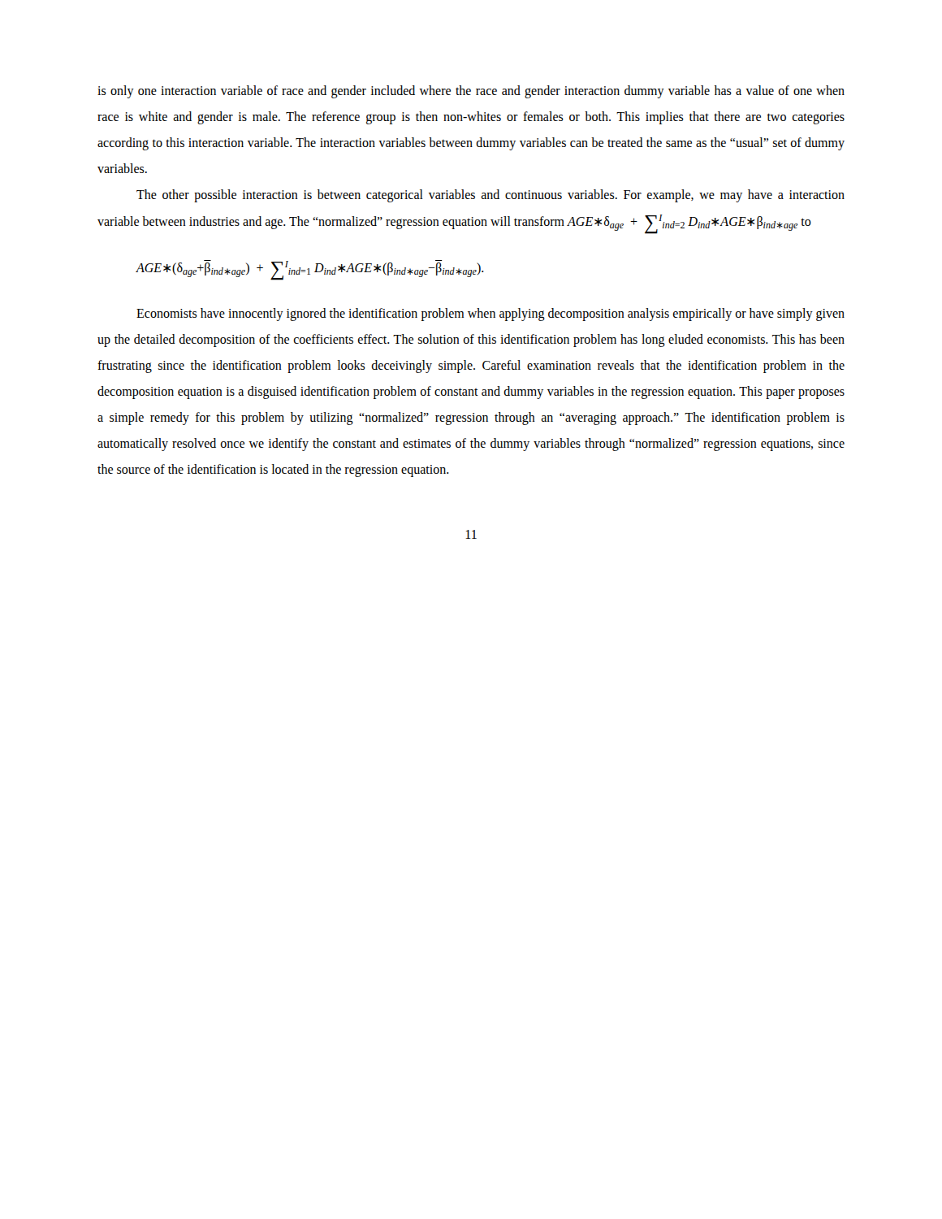is only one interaction variable of race and gender included where the race and gender interaction dummy variable has a value of one when race is white and gender is male. The reference group is then non-whites or females or both. This implies that there are two categories according to this interaction variable. The interaction variables between dummy variables can be treated the same as the “usual” set of dummy variables.
The other possible interaction is between categorical variables and continuous variables. For example, we may have a interaction variable between industries and age. The “normalized” regression equation will transform AGE∗δage + ∑Iind=2 Dind∗AGE∗βind∗age to
AGE∗(δage+βind∗age) + ∑Iind=1 Dind∗AGE∗(βind∗age−βind∗age).
Economists have innocently ignored the identification problem when applying decomposition analysis empirically or have simply given up the detailed decomposition of the coefficients effect. The solution of this identification problem has long eluded economists. This has been frustrating since the identification problem looks deceivingly simple. Careful examination reveals that the identification problem in the decomposition equation is a disguised identification problem of constant and dummy variables in the regression equation. This paper proposes a simple remedy for this problem by utilizing “normalized” regression through an “averaging approach.” The identification problem is automatically resolved once we identify the constant and estimates of the dummy variables through “normalized” regression equations, since the source of the identification is located in the regression equation.
11